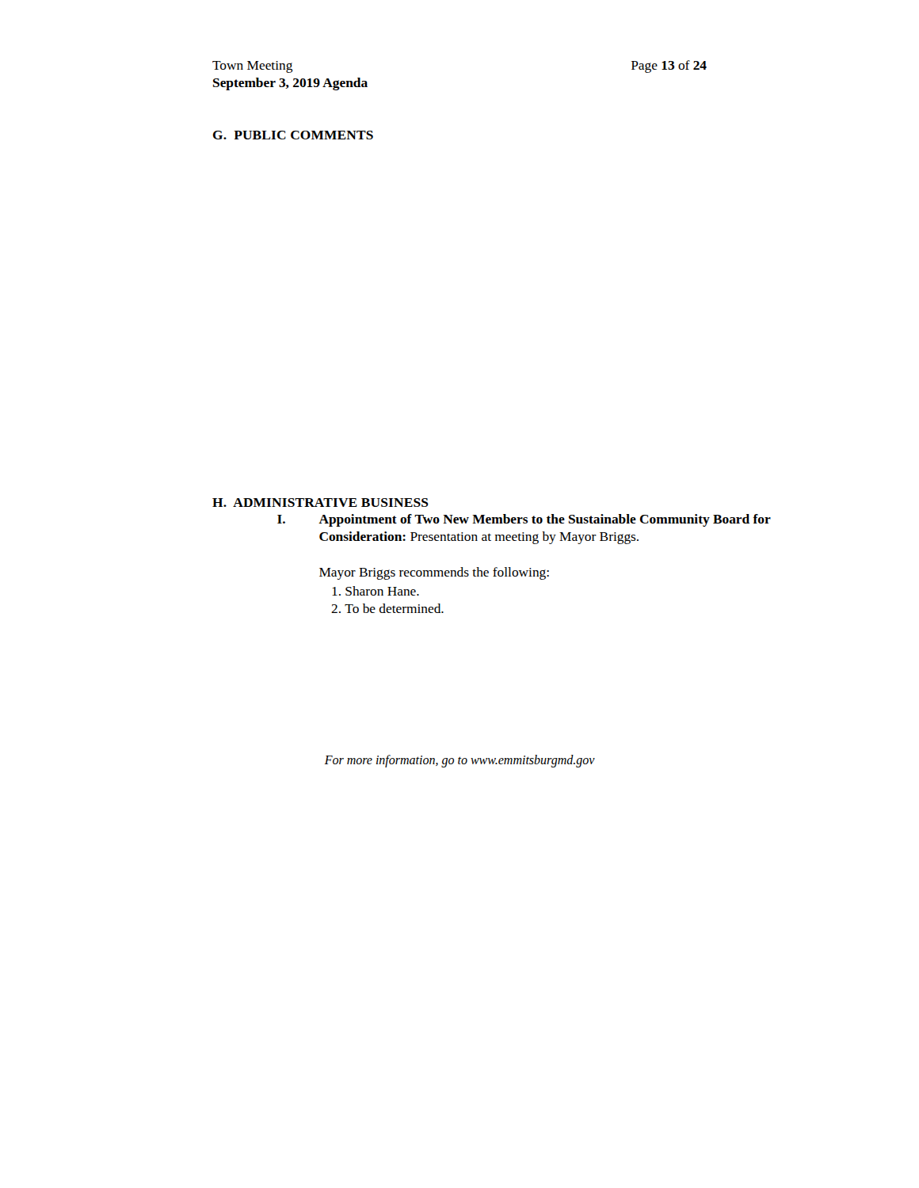Town Meeting
September 3, 2019 Agenda
Page 13 of 24
G. PUBLIC COMMENTS
H. ADMINISTRATIVE BUSINESS
I.
Appointment of Two New Members to the Sustainable Community Board for Consideration: Presentation at meeting by Mayor Briggs.
Mayor Briggs recommends the following:
Sharon Hane.
To be determined.
For more information, go to www.emmitsburgmd.gov